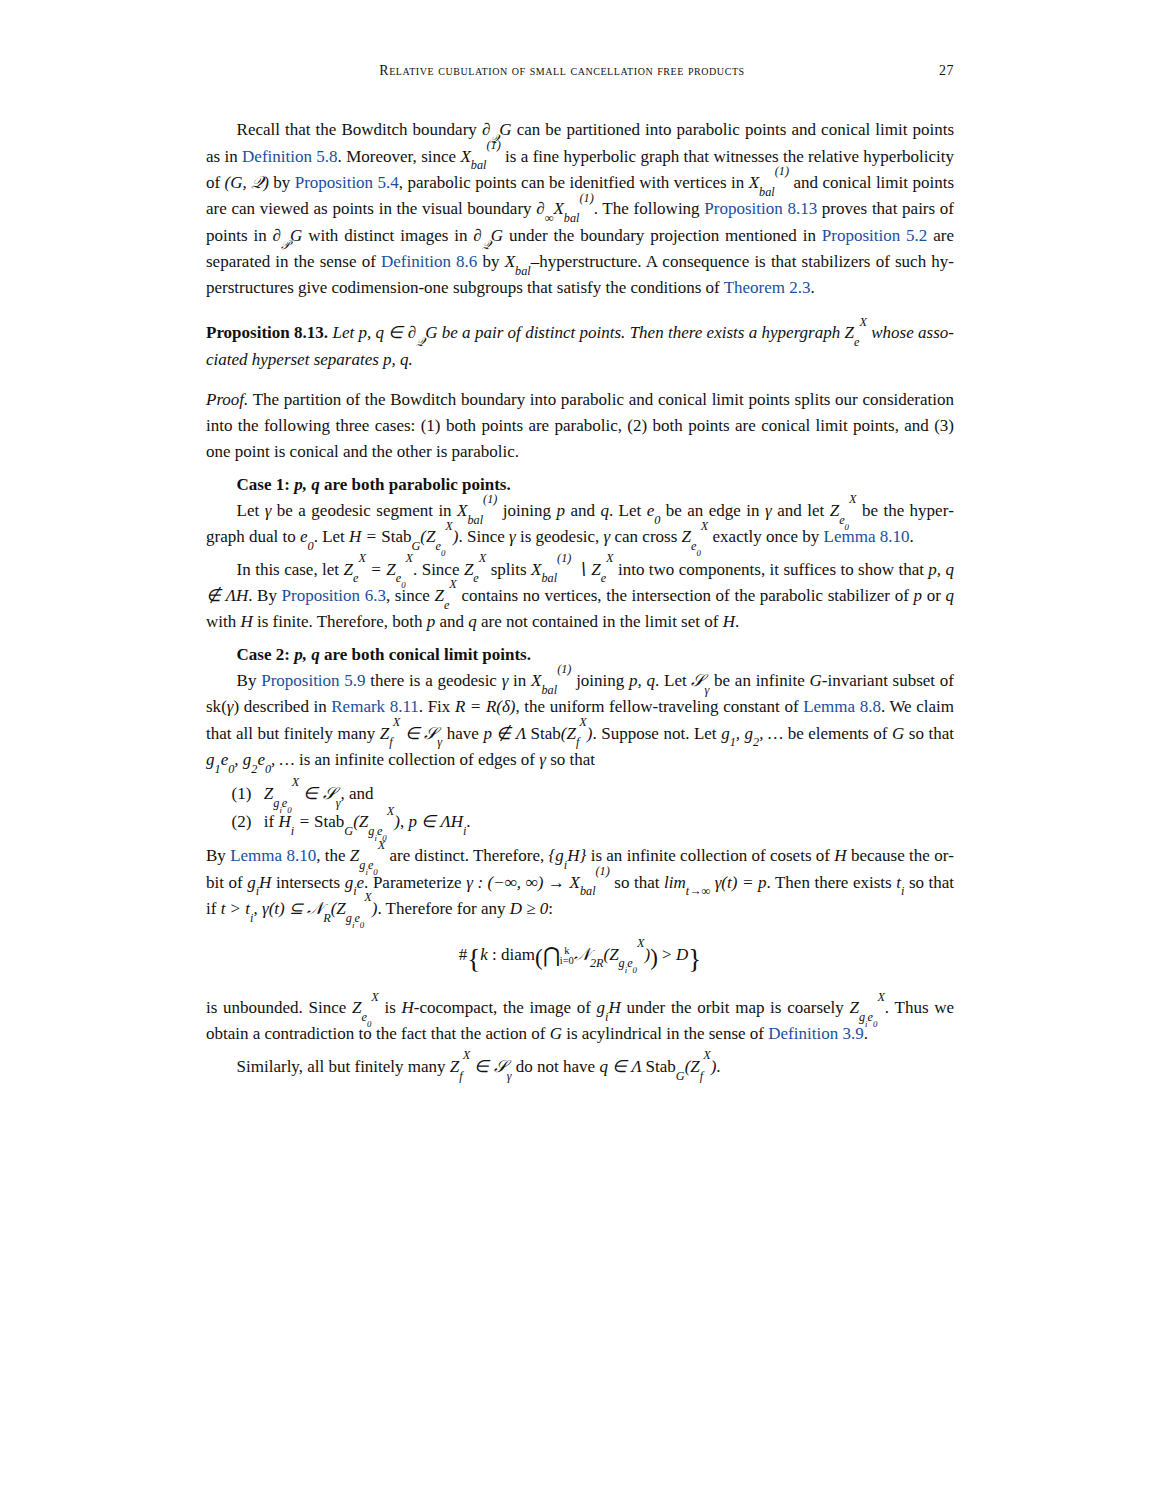Relative cubulation of small cancellation free products 27
Recall that the Bowditch boundary ∂𝒬G can be partitioned into parabolic points and conical limit points as in Definition 5.8. Moreover, since Xbal(1) is a fine hyperbolic graph that witnesses the relative hyperbolicity of (G, 𝒬) by Proposition 5.4, parabolic points can be idenitfied with vertices in Xbal(1) and conical limit points are can viewed as points in the visual boundary ∂∞Xbal(1). The following Proposition 8.13 proves that pairs of points in ∂𝒫G with distinct images in ∂𝒬G under the boundary projection mentioned in Proposition 5.2 are separated in the sense of Definition 8.6 by Xbal–hyperstructure. A consequence is that stabilizers of such hyperstructures give codimension-one subgroups that satisfy the conditions of Theorem 2.3.
Proposition 8.13. Let p, q ∈ ∂𝒬G be a pair of distinct points. Then there exists a hypergraph ZeX whose associated hyperset separates p, q.
Proof. The partition of the Bowditch boundary into parabolic and conical limit points splits our consideration into the following three cases: (1) both points are parabolic, (2) both points are conical limit points, and (3) one point is conical and the other is parabolic.
Case 1: p, q are both parabolic points.
Let γ be a geodesic segment in Xbal(1) joining p and q. Let e0 be an edge in γ and let Ze0X be the hypergraph dual to e0. Let H = StabG(Ze0X). Since γ is geodesic, γ can cross Ze0X exactly once by Lemma 8.10.
In this case, let ZeX = Ze0X. Since ZeX splits Xbal(1) ∖ ZeX into two components, it suffices to show that p, q ∉ ΛH. By Proposition 6.3, since ZeX contains no vertices, the intersection of the parabolic stabilizer of p or q with H is finite. Therefore, both p and q are not contained in the limit set of H.
Case 2: p, q are both conical limit points.
By Proposition 5.9 there is a geodesic γ in Xbal(1) joining p, q. Let 𝒮γ be an infinite G-invariant subset of sk(γ) described in Remark 8.11. Fix R = R(δ), the uniform fellow-traveling constant of Lemma 8.8. We claim that all but finitely many ZfX ∈ 𝒮γ have p ∉ Λ Stab(ZfX). Suppose not. Let g1, g2, … be elements of G so that g1e0, g2e0, … is an infinite collection of edges of γ so that
(1) Zgie0X ∈ 𝒮γ, and
(2) if Hi = StabG(Zgie0X), p ∈ ΛHi.
By Lemma 8.10, the Zgie0X are distinct. Therefore, {giH} is an infinite collection of cosets of H because the orbit of giH intersects gie. Parameterize γ : (−∞, ∞) → Xbal(1) so that limt→∞ γ(t) = p. Then there exists ti so that if t > ti, γ(t) ⊆ 𝒩R(Zgie0X). Therefore for any D ≥ 0:
#{k : diam(⋂ki=0 𝒩2R(Zgie0X)) > D}
is unbounded. Since Ze0X is H-cocompact, the image of giH under the orbit map is coarsely Zgie0X. Thus we obtain a contradiction to the fact that the action of G is acylindrical in the sense of Definition 3.9.
Similarly, all but finitely many ZfX ∈ 𝒮γ do not have q ∈ Λ StabG(ZfX).